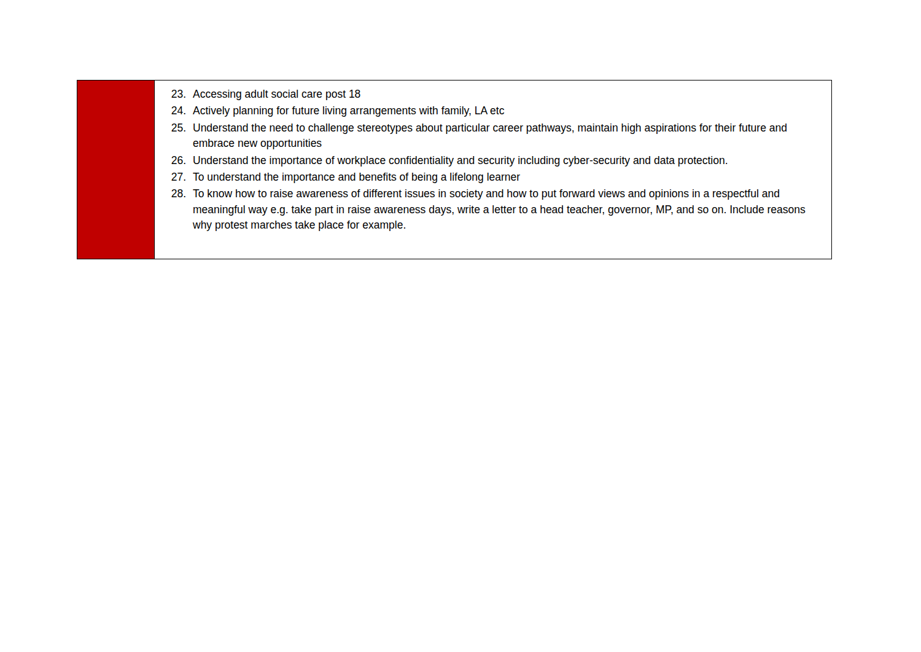| | Accessing adult social care post 18 Actively planning for future living arrangements with family, LA etc Understand the need to challenge stereotypes about particular career pathways, maintain high aspirations for their future and embrace new opportunities Understand the importance of workplace confidentiality and security including cyber-security and data protection. To understand the importance and benefits of being a lifelong learner To know how to raise awareness of different issues in society and how to put forward views and opinions in a respectful and meaningful way e.g. take part in raise awareness days, write a letter to a head teacher, governor, MP, and so on. Include reasons why protest marches take place for example. |